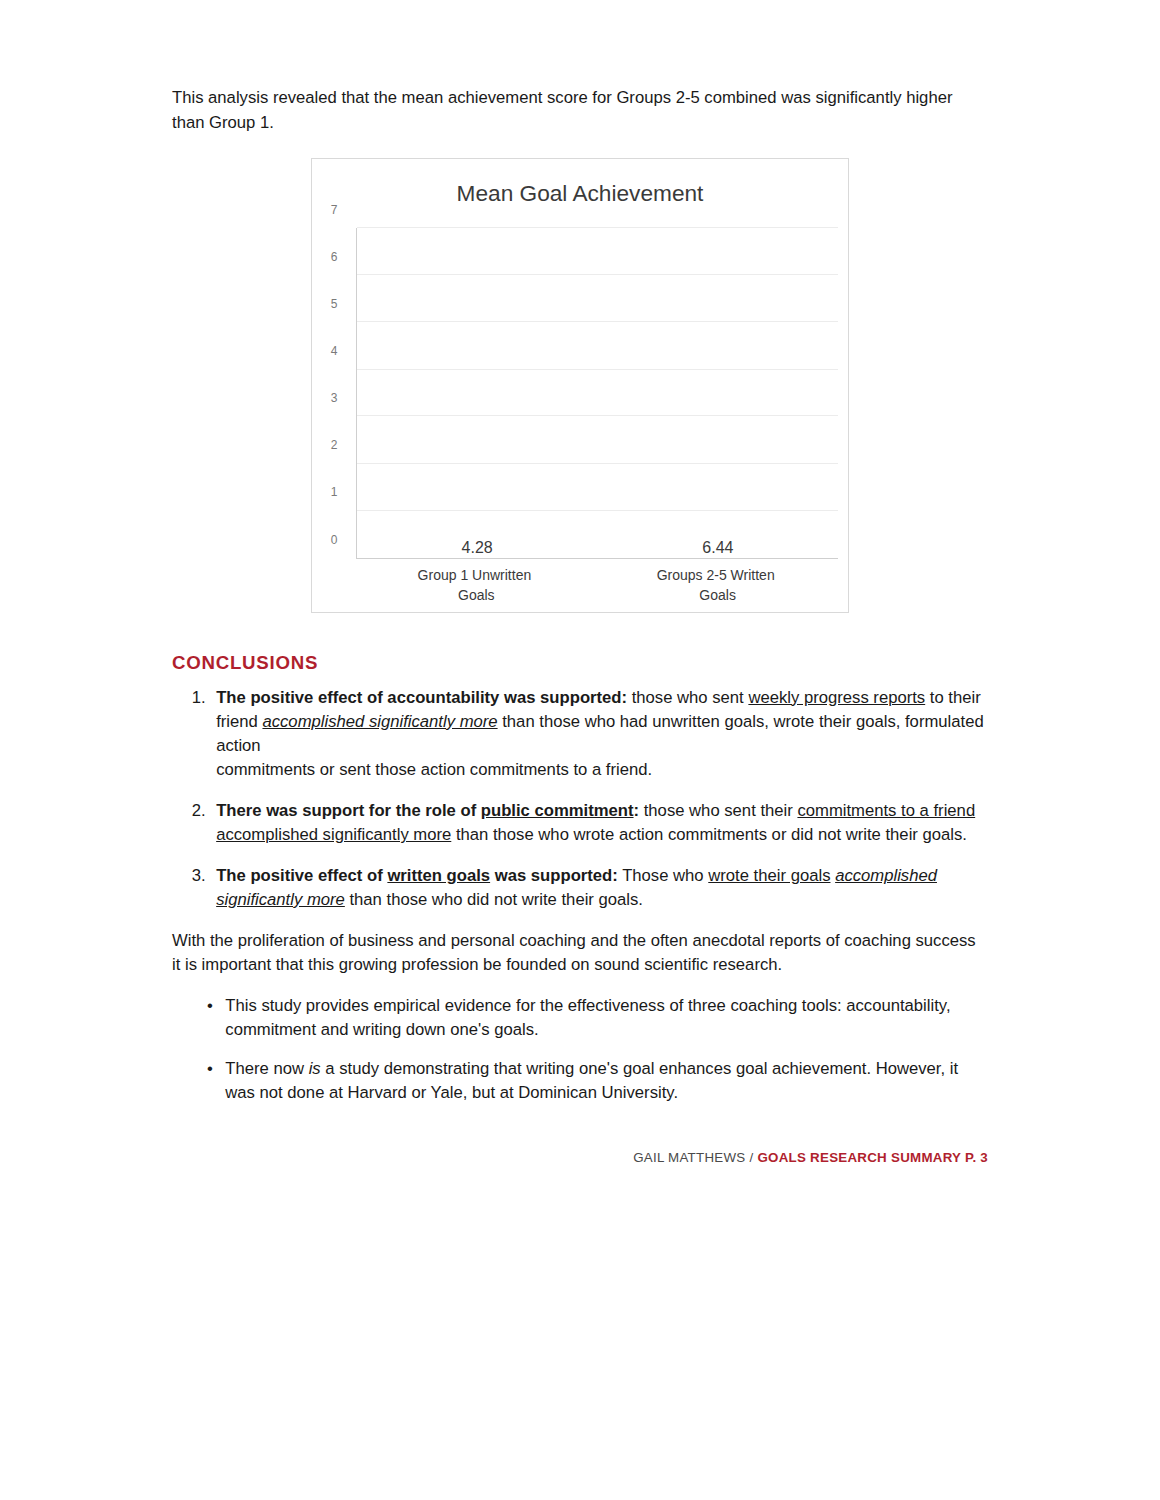This analysis revealed that the mean achievement score for Groups 2-5 combined was significantly higher than Group 1.
Mean Goal Achievement
7
6
5
4
3
2
1
0
4.28
6.44
Group 1 Unwritten Goals
Groups 2-5 Written Goals
CONCLUSIONS
The positive effect of accountability was supported: those who sent weekly progress reports to their friend accomplished significantly more than those who had unwritten goals, wrote their goals, formulated action
commitments or sent those action commitments to a friend.
There was support for the role of public commitment: those who sent their commitments to a friend accomplished significantly more than those who wrote action commitments or did not write their goals.
The positive effect of written goals was supported: Those who wrote their goals accomplished significantly more than those who did not write their goals.
With the proliferation of business and personal coaching and the often anecdotal reports of coaching success it is important that this growing profession be founded on sound scientific research.
This study provides empirical evidence for the effectiveness of three coaching tools: accountability, commitment and writing down one's goals.
There now is a study demonstrating that writing one's goal enhances goal achievement. However, it was not done at Harvard or Yale, but at Dominican University.
GAIL MATTHEWS / GOALS RESEARCH SUMMARY P. 3